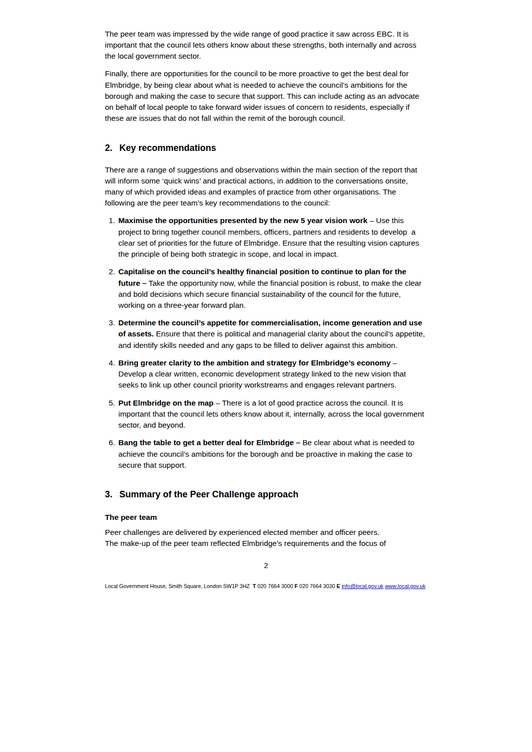The peer team was impressed by the wide range of good practice it saw across EBC. It is important that the council lets others know about these strengths, both internally and across the local government sector.
Finally, there are opportunities for the council to be more proactive to get the best deal for Elmbridge, by being clear about what is needed to achieve the council’s ambitions for the borough and making the case to secure that support. This can include acting as an advocate on behalf of local people to take forward wider issues of concern to residents, especially if these are issues that do not fall within the remit of the borough council.
2. Key recommendations
There are a range of suggestions and observations within the main section of the report that will inform some ‘quick wins’ and practical actions, in addition to the conversations onsite, many of which provided ideas and examples of practice from other organisations. The following are the peer team’s key recommendations to the council:
Maximise the opportunities presented by the new 5 year vision work – Use this project to bring together council members, officers, partners and residents to develop a clear set of priorities for the future of Elmbridge. Ensure that the resulting vision captures the principle of being both strategic in scope, and local in impact.
Capitalise on the council’s healthy financial position to continue to plan for the future – Take the opportunity now, while the financial position is robust, to make the clear and bold decisions which secure financial sustainability of the council for the future, working on a three-year forward plan.
Determine the council’s appetite for commercialisation, income generation and use of assets. Ensure that there is political and managerial clarity about the council’s appetite, and identify skills needed and any gaps to be filled to deliver against this ambition.
Bring greater clarity to the ambition and strategy for Elmbridge’s economy – Develop a clear written, economic development strategy linked to the new vision that seeks to link up other council priority workstreams and engages relevant partners.
Put Elmbridge on the map – There is a lot of good practice across the council. It is important that the council lets others know about it, internally, across the local government sector, and beyond.
Bang the table to get a better deal for Elmbridge – Be clear about what is needed to achieve the council’s ambitions for the borough and be proactive in making the case to secure that support.
3. Summary of the Peer Challenge approach
The peer team
Peer challenges are delivered by experienced elected member and officer peers.
The make-up of the peer team reflected Elmbridge’s requirements and the focus of
2
Local Government House, Smith Square, London SW1P 3HZ T 020 7664 3000 F 020 7664 3030 E info@local.gov.uk www.local.gov.uk